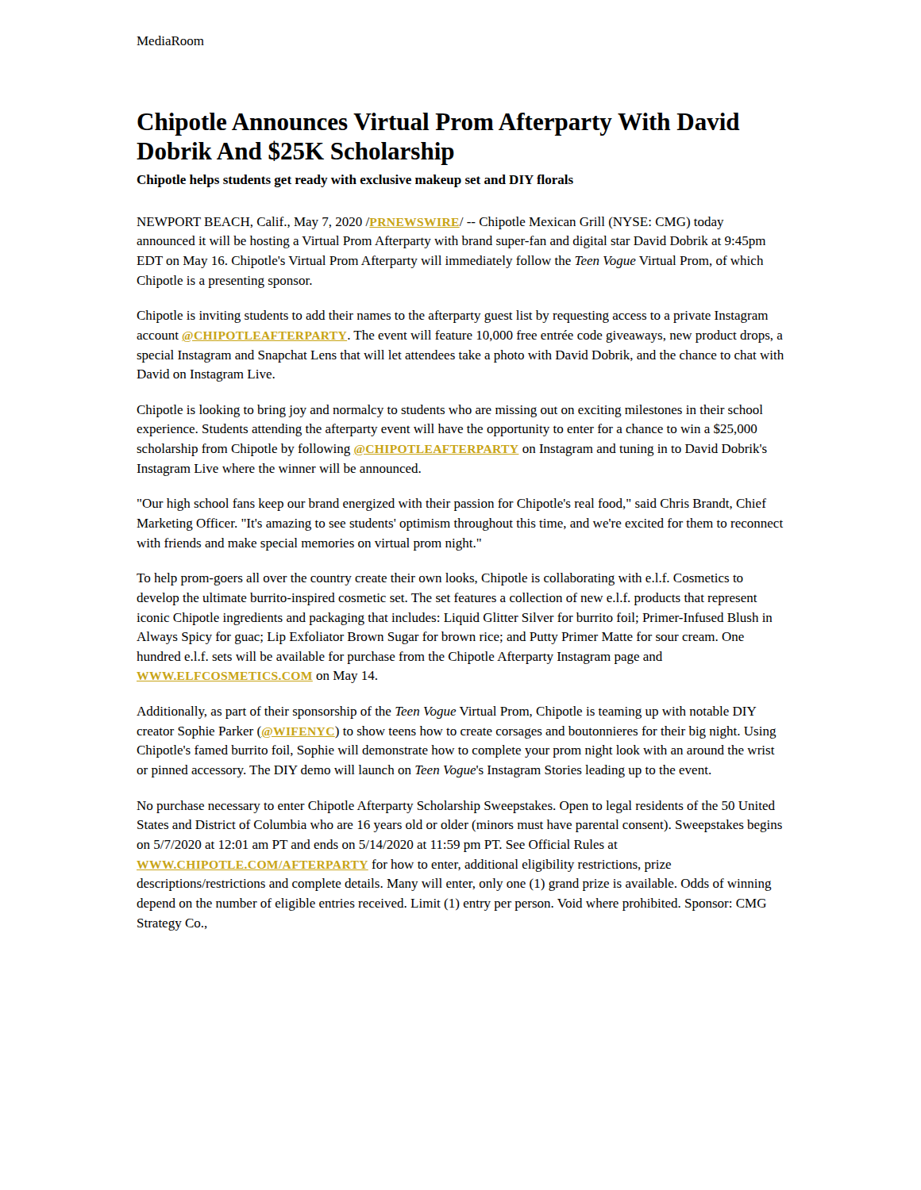MediaRoom
Chipotle Announces Virtual Prom Afterparty With David Dobrik And $25K Scholarship
Chipotle helps students get ready with exclusive makeup set and DIY florals
NEWPORT BEACH, Calif., May 7, 2020 /PRNewswire/ -- Chipotle Mexican Grill (NYSE: CMG) today announced it will be hosting a Virtual Prom Afterparty with brand super-fan and digital star David Dobrik at 9:45pm EDT on May 16. Chipotle's Virtual Prom Afterparty will immediately follow the Teen Vogue Virtual Prom, of which Chipotle is a presenting sponsor.
Chipotle is inviting students to add their names to the afterparty guest list by requesting access to a private Instagram account @chipotleafterparty. The event will feature 10,000 free entrée code giveaways, new product drops, a special Instagram and Snapchat Lens that will let attendees take a photo with David Dobrik, and the chance to chat with David on Instagram Live.
Chipotle is looking to bring joy and normalcy to students who are missing out on exciting milestones in their school experience. Students attending the afterparty event will have the opportunity to enter for a chance to win a $25,000 scholarship from Chipotle by following @chipotleafterparty on Instagram and tuning in to David Dobrik's Instagram Live where the winner will be announced.
"Our high school fans keep our brand energized with their passion for Chipotle's real food," said Chris Brandt, Chief Marketing Officer. "It's amazing to see students' optimism throughout this time, and we're excited for them to reconnect with friends and make special memories on virtual prom night."
To help prom-goers all over the country create their own looks, Chipotle is collaborating with e.l.f. Cosmetics to develop the ultimate burrito-inspired cosmetic set. The set features a collection of new e.l.f. products that represent iconic Chipotle ingredients and packaging that includes: Liquid Glitter Silver for burrito foil; Primer-Infused Blush in Always Spicy for guac; Lip Exfoliator Brown Sugar for brown rice; and Putty Primer Matte for sour cream. One hundred e.l.f. sets will be available for purchase from the Chipotle Afterparty Instagram page and www.elfcosmetics.com on May 14.
Additionally, as part of their sponsorship of the Teen Vogue Virtual Prom, Chipotle is teaming up with notable DIY creator Sophie Parker (@wifenyc) to show teens how to create corsages and boutonnieres for their big night. Using Chipotle's famed burrito foil, Sophie will demonstrate how to complete your prom night look with an around the wrist or pinned accessory. The DIY demo will launch on Teen Vogue's Instagram Stories leading up to the event.
No purchase necessary to enter Chipotle Afterparty Scholarship Sweepstakes. Open to legal residents of the 50 United States and District of Columbia who are 16 years old or older (minors must have parental consent). Sweepstakes begins on 5/7/2020 at 12:01 am PT and ends on 5/14/2020 at 11:59 pm PT. See Official Rules at www.chipotle.com/afterparty for how to enter, additional eligibility restrictions, prize descriptions/restrictions and complete details. Many will enter, only one (1) grand prize is available. Odds of winning depend on the number of eligible entries received. Limit (1) entry per person. Void where prohibited. Sponsor: CMG Strategy Co.,